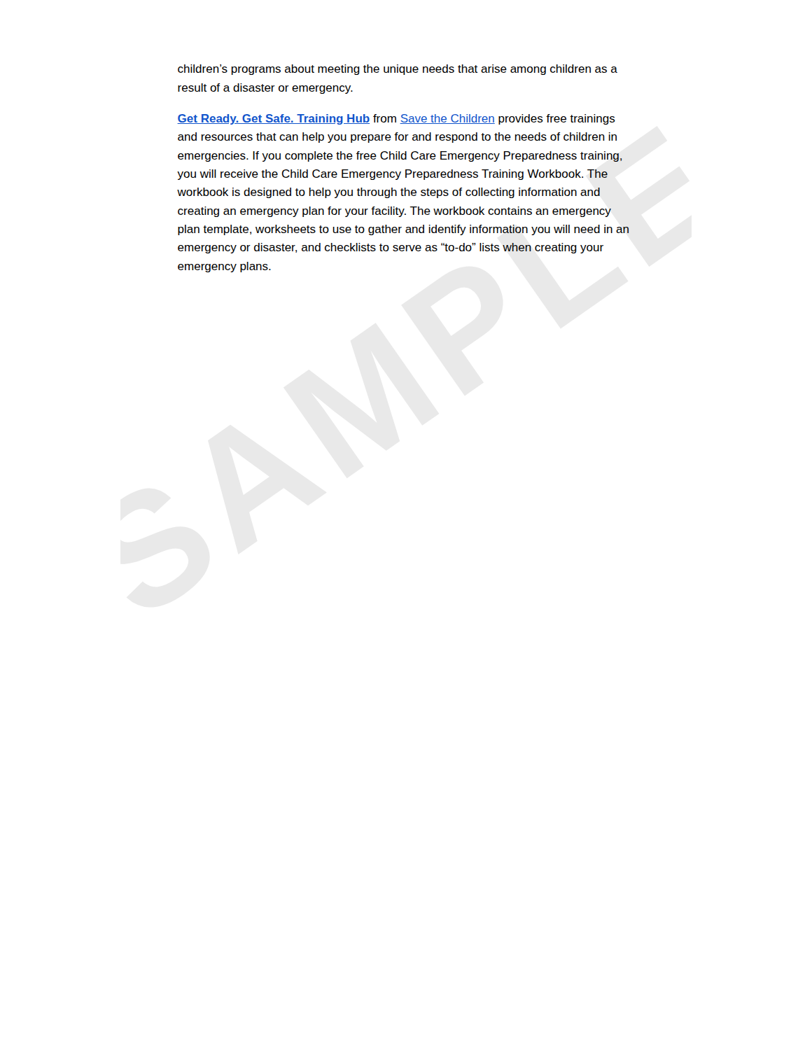SAMPLE
children’s programs about meeting the unique needs that arise among children as a result of a disaster or emergency.
Get Ready. Get Safe. Training Hub from Save the Children provides free trainings and resources that can help you prepare for and respond to the needs of children in emergencies. If you complete the free Child Care Emergency Preparedness training, you will receive the Child Care Emergency Preparedness Training Workbook. The workbook is designed to help you through the steps of collecting information and creating an emergency plan for your facility. The workbook contains an emergency plan template, worksheets to use to gather and identify information you will need in an emergency or disaster, and checklists to serve as “to-do” lists when creating your emergency plans.